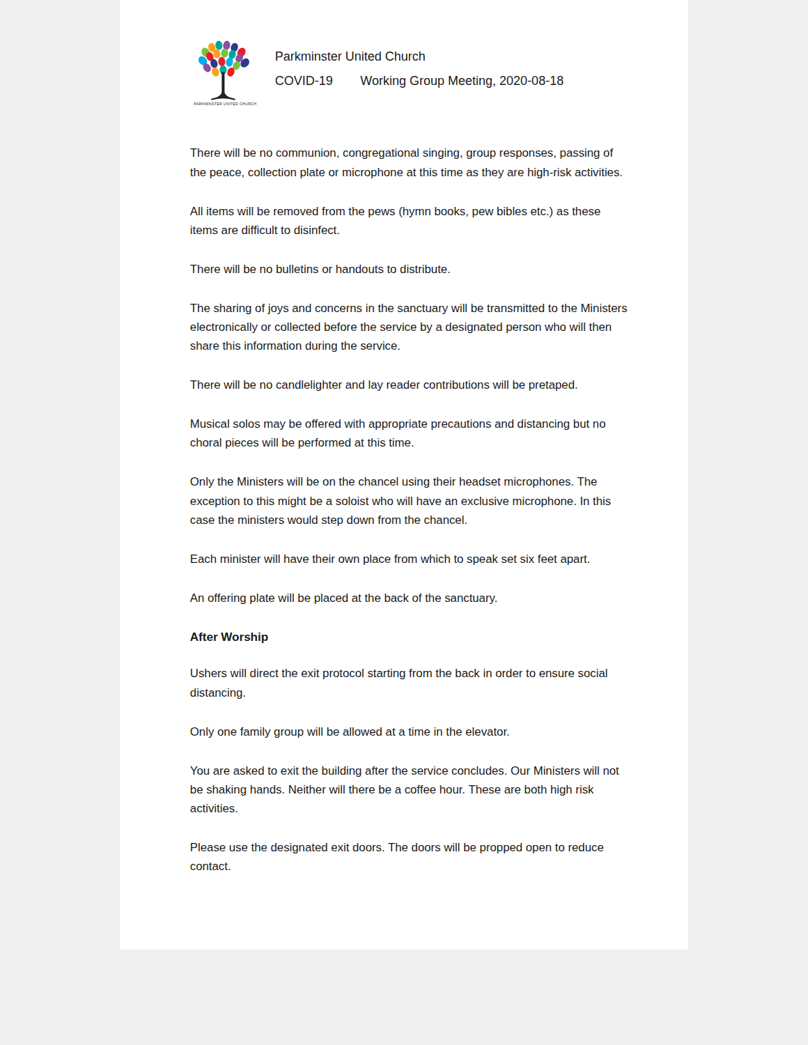PARKMINSTER UNITED CHURCH
Parkminster United Church
COVID-19 Working Group Meeting, 2020-08-18
There will be no communion, congregational singing, group responses, passing of the peace, collection plate or microphone at this time as they are high-risk activities.
All items will be removed from the pews (hymn books, pew bibles etc.) as these items are difficult to disinfect.
There will be no bulletins or handouts to distribute.
The sharing of joys and concerns in the sanctuary will be transmitted to the Ministers electronically or collected before the service by a designated person who will then share this information during the service.
There will be no candlelighter and lay reader contributions will be pretaped.
Musical solos may be offered with appropriate precautions and distancing but no choral pieces will be performed at this time.
Only the Ministers will be on the chancel using their headset microphones. The exception to this might be a soloist who will have an exclusive microphone. In this case the ministers would step down from the chancel.
Each minister will have their own place from which to speak set six feet apart.
An offering plate will be placed at the back of the sanctuary.
After Worship
Ushers will direct the exit protocol starting from the back in order to ensure social distancing.
Only one family group will be allowed at a time in the elevator.
You are asked to exit the building after the service concludes. Our Ministers will not be shaking hands. Neither will there be a coffee hour. These are both high risk activities.
Please use the designated exit doors. The doors will be propped open to reduce contact.